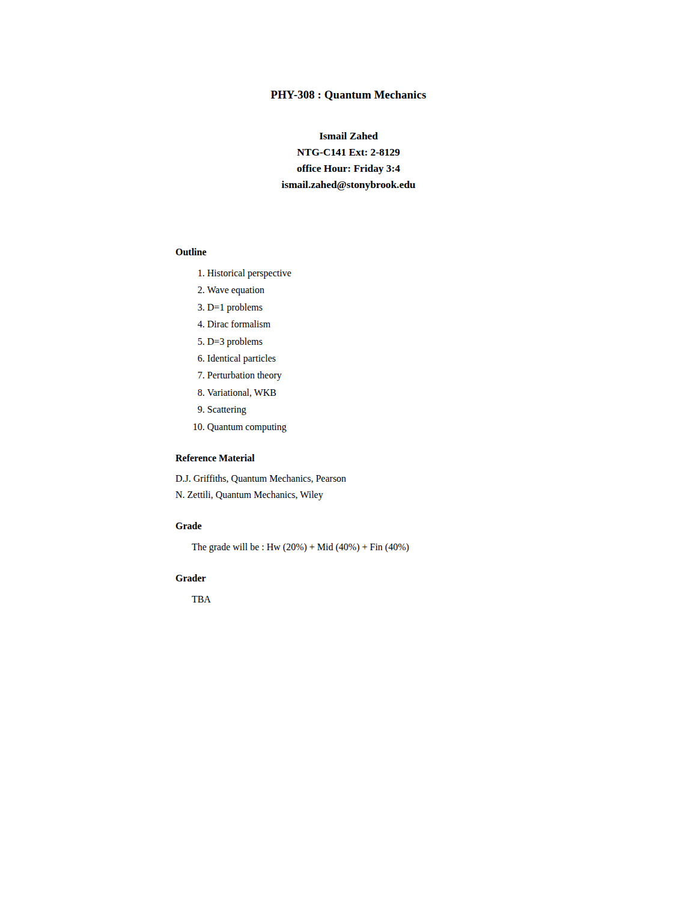PHY-308 : Quantum Mechanics
Ismail Zahed NTG-C141 Ext: 2-8129 office Hour: Friday 3:4 ismail.zahed@stonybrook.edu
Outline
Historical perspective
Wave equation
D=1 problems
Dirac formalism
D=3 problems
Identical particles
Perturbation theory
Variational, WKB
Scattering
Quantum computing
Reference Material
D.J. Griffiths, Quantum Mechanics, Pearson
N. Zettili, Quantum Mechanics, Wiley
Grade
The grade will be : Hw (20%) + Mid (40%) + Fin (40%)
Grader
TBA